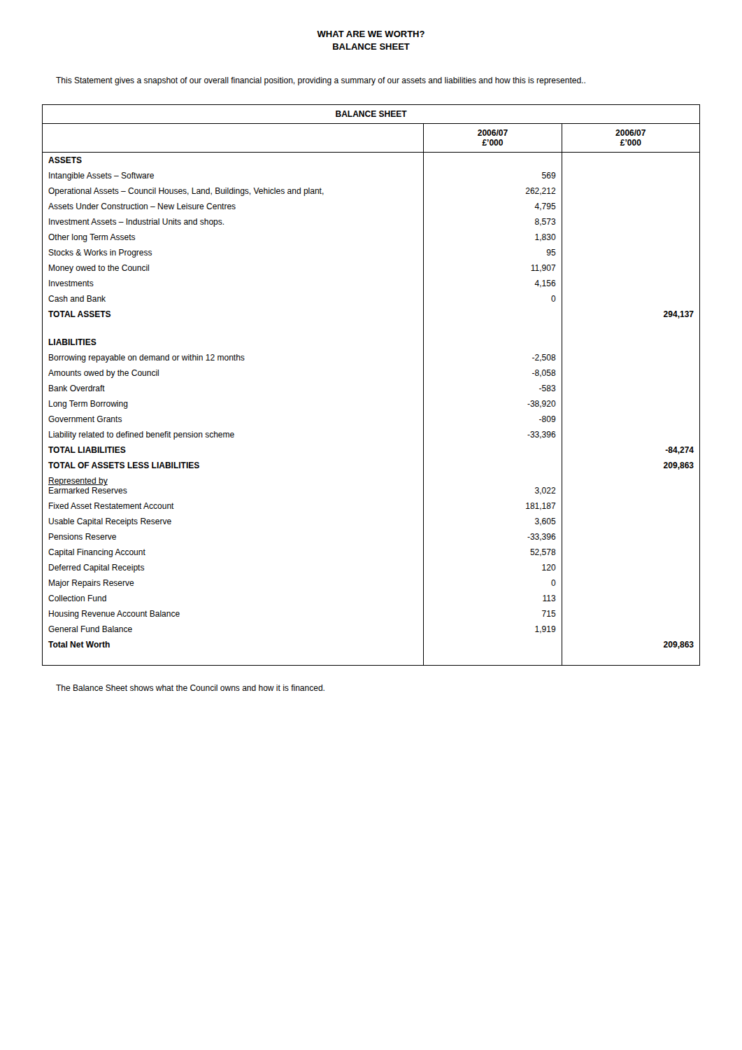WHAT ARE WE WORTH?
BALANCE SHEET
This Statement gives a snapshot of our overall financial position, providing a summary of our assets and liabilities and how this is represented..
| BALANCE SHEET |
| --- |
| | 2006/07 £’000 | 2006/07 £’000 |
| ASSETS | | |
| Intangible Assets – Software | 569 | |
| Operational Assets – Council Houses, Land, Buildings, Vehicles and plant, | 262,212 | |
| Assets Under Construction – New Leisure Centres | 4,795 | |
| Investment Assets – Industrial Units and shops. | 8,573 | |
| Other long Term Assets | 1,830 | |
| Stocks & Works in Progress | 95 | |
| Money owed to the Council | 11,907 | |
| Investments | 4,156 | |
| Cash and Bank | 0 | |
| TOTAL ASSETS | | 294,137 |
| LIABILITIES | | |
| Borrowing repayable on demand or within 12 months | -2,508 | |
| Amounts owed by the Council | -8,058 | |
| Bank Overdraft | -583 | |
| Long Term Borrowing | -38,920 | |
| Government Grants | -809 | |
| Liability related to defined benefit pension scheme | -33,396 | |
| TOTAL LIABILITIES | | -84,274 |
| TOTAL OF ASSETS LESS LIABILITIES | | 209,863 |
| Represented by Earmarked Reserves | 3,022 | |
| Fixed Asset Restatement Account | 181,187 | |
| Usable Capital Receipts Reserve | 3,605 | |
| Pensions Reserve | -33,396 | |
| Capital Financing Account | 52,578 | |
| Deferred Capital Receipts | 120 | |
| Major Repairs Reserve | 0 | |
| Collection Fund | 113 | |
| Housing Revenue Account Balance | 715 | |
| General Fund Balance | 1,919 | |
| Total Net Worth | | 209,863 |
The Balance Sheet shows what the Council owns and how it is financed.